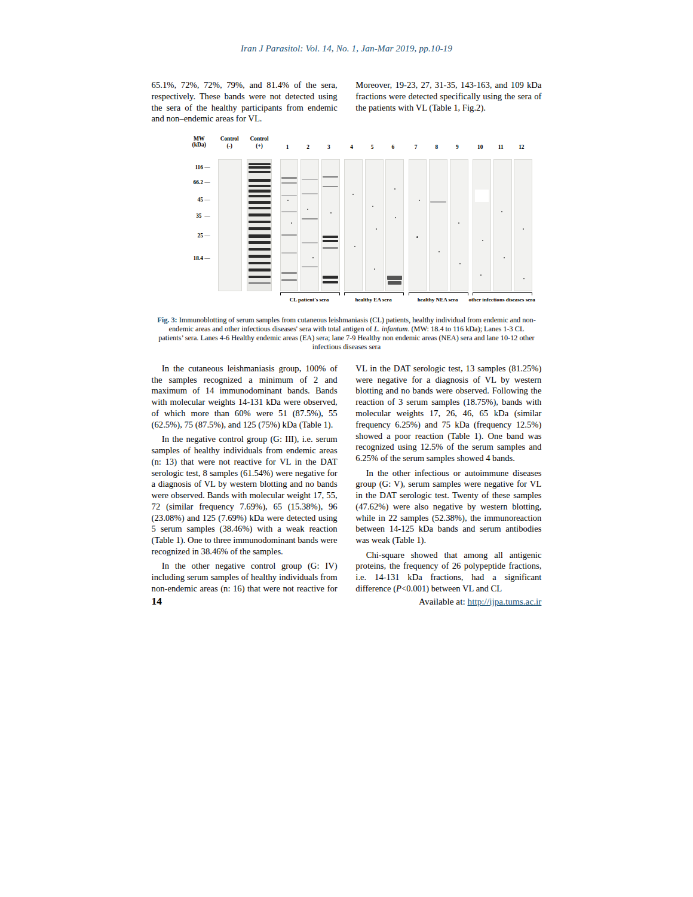Iran J Parasitol: Vol. 14, No. 1, Jan-Mar 2019, pp.10-19
65.1%, 72%, 72%, 79%, and 81.4% of the sera, respectively. These bands were not detected using the sera of the healthy participants from endemic and non–endemic areas for VL.
Moreover, 19-23, 27, 31-35, 143-163, and 109 kDa fractions were detected specifically using the sera of the patients with VL (Table 1, Fig.2).
MW
(kDa)
Control
(-)
Control
(+)
1
2
3
4
5
6
7
8
9
10
11
12
116 —
66.2 —
45 —
35 —
25 —
18.4 —
CL patient's sera
healthy EA sera
healthy NEA sera
other infections diseases sera
Fig. 3: Immunoblotting of serum samples from cutaneous leishmaniasis (CL) patients, healthy individual from endemic and non-endemic areas and other infectious diseases' sera with total antigen of L. infantum. (MW: 18.4 to 116 kDa); Lanes 1-3 CL patients’ sera. Lanes 4-6 Healthy endemic areas (EA) sera; lane 7-9 Healthy non endemic areas (NEA) sera and lane 10-12 other infectious diseases sera
In the cutaneous leishmaniasis group, 100% of the samples recognized a minimum of 2 and maximum of 14 immunodominant bands. Bands with molecular weights 14-131 kDa were observed, of which more than 60% were 51 (87.5%), 55 (62.5%), 75 (87.5%), and 125 (75%) kDa (Table 1).
In the negative control group (G: III), i.e. serum samples of healthy individuals from endemic areas (n: 13) that were not reactive for VL in the DAT serologic test, 8 samples (61.54%) were negative for a diagnosis of VL by western blotting and no bands were observed. Bands with molecular weight 17, 55, 72 (similar frequency 7.69%), 65 (15.38%), 96 (23.08%) and 125 (7.69%) kDa were detected using 5 serum samples (38.46%) with a weak reaction (Table 1). One to three immunodominant bands were recognized in 38.46% of the samples.
In the other negative control group (G: IV) including serum samples of healthy individuals from non-endemic areas (n: 16) that were not reactive for VL in the DAT serologic test, 13 samples (81.25%) were negative for a diagnosis of VL by western blotting and no bands were observed. Following the reaction of 3 serum samples (18.75%), bands with molecular weights 17, 26, 46, 65 kDa (similar frequency 6.25%) and 75 kDa (frequency 12.5%) showed a poor reaction (Table 1). One band was recognized using 12.5% of the serum samples and 6.25% of the serum samples showed 4 bands.
In the other infectious or autoimmune diseases group (G: V), serum samples were negative for VL in the DAT serologic test. Twenty of these samples (47.62%) were also negative by western blotting, while in 22 samples (52.38%), the immunoreaction between 14-125 kDa bands and serum antibodies was weak (Table 1).
Chi-square showed that among all antigenic proteins, the frequency of 26 polypeptide fractions, i.e. 14-131 kDa fractions, had a significant difference (P<0.001) between VL and CL
14
Available at: http://ijpa.tums.ac.ir